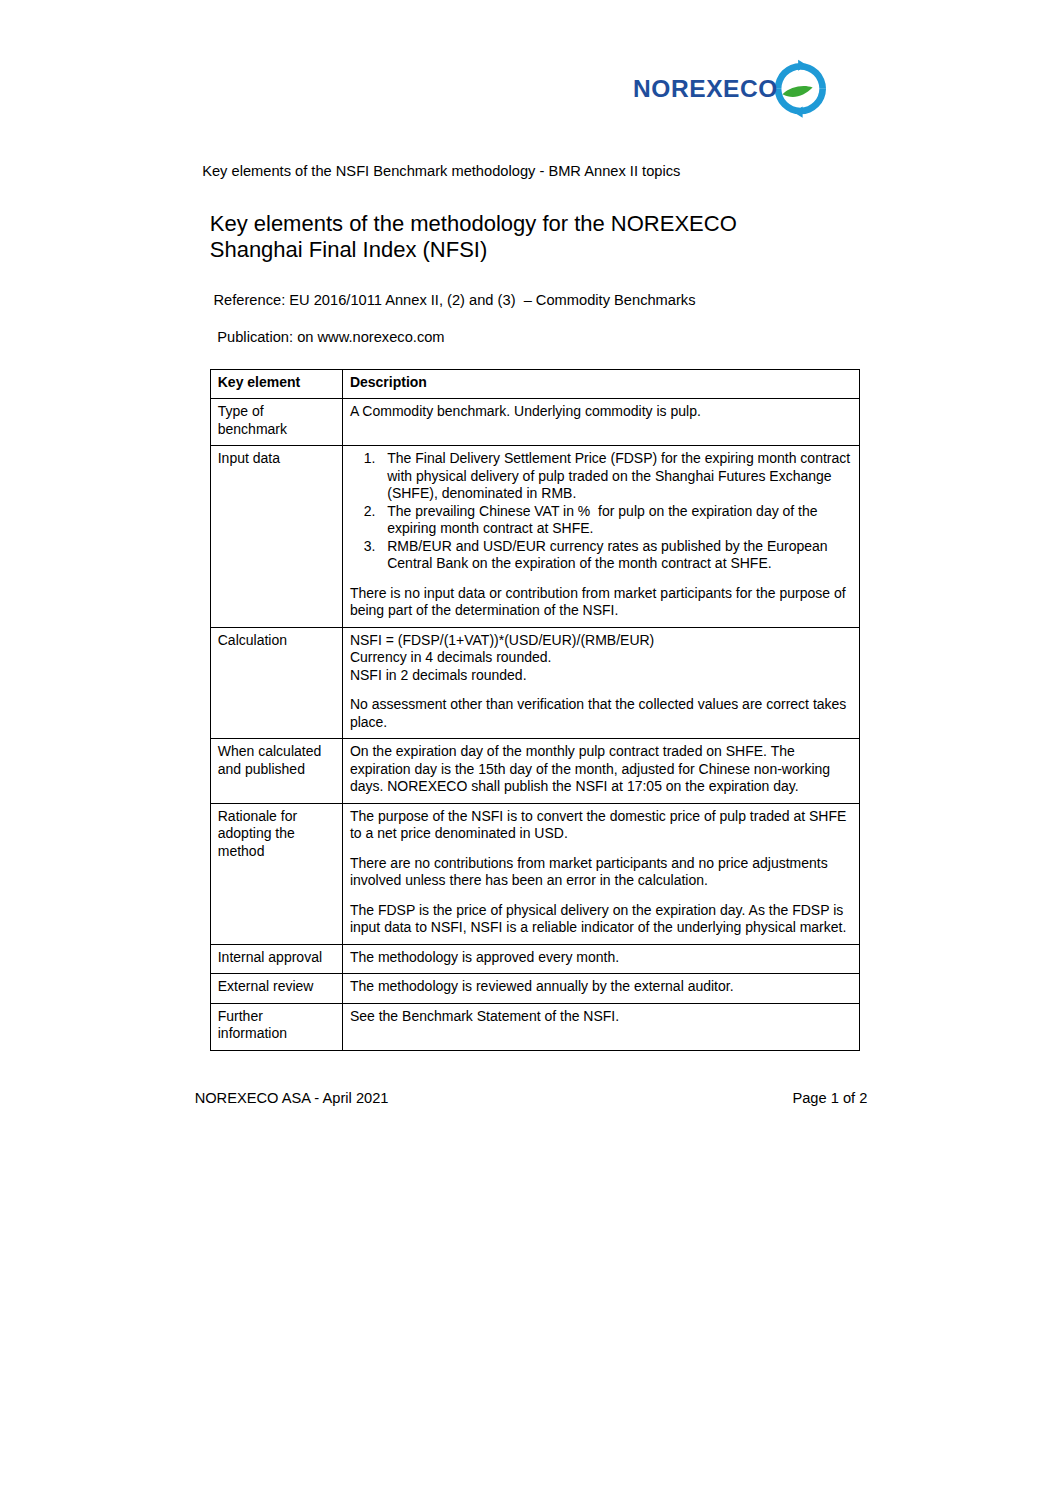NOREXECO
Key elements of the NSFI Benchmark methodology - BMR Annex II topics
Key elements of the methodology for the NOREXECO Shanghai Final Index (NFSI)
Reference: EU 2016/1011 Annex II, (2) and (3) – Commodity Benchmarks
Publication: on www.norexeco.com
| Key element | Description |
| --- | --- |
| Type of benchmark | A Commodity benchmark. Underlying commodity is pulp. |
| Input data | The Final Delivery Settlement Price (FDSP) for the expiring month contract with physical delivery of pulp traded on the Shanghai Futures Exchange (SHFE), denominated in RMB. The prevailing Chinese VAT in % for pulp on the expiration day of the expiring month contract at SHFE. RMB/EUR and USD/EUR currency rates as published by the European Central Bank on the expiration of the month contract at SHFE. There is no input data or contribution from market participants for the purpose of being part of the determination of the NSFI. |
| Calculation | NSFI = (FDSP/(1+VAT))*(USD/EUR)/(RMB/EUR) Currency in 4 decimals rounded. NSFI in 2 decimals rounded. No assessment other than verification that the collected values are correct takes place. |
| When calculated and published | On the expiration day of the monthly pulp contract traded on SHFE. The expiration day is the 15th day of the month, adjusted for Chinese non-working days. NOREXECO shall publish the NSFI at 17:05 on the expiration day. |
| Rationale for adopting the method | The purpose of the NSFI is to convert the domestic price of pulp traded at SHFE to a net price denominated in USD. There are no contributions from market participants and no price adjustments involved unless there has been an error in the calculation. The FDSP is the price of physical delivery on the expiration day. As the FDSP is input data to NSFI, NSFI is a reliable indicator of the underlying physical market. |
| Internal approval | The methodology is approved every month. |
| External review | The methodology is reviewed annually by the external auditor. |
| Further information | See the Benchmark Statement of the NSFI. |
NOREXECO ASA - April 2021 Page 1 of 2